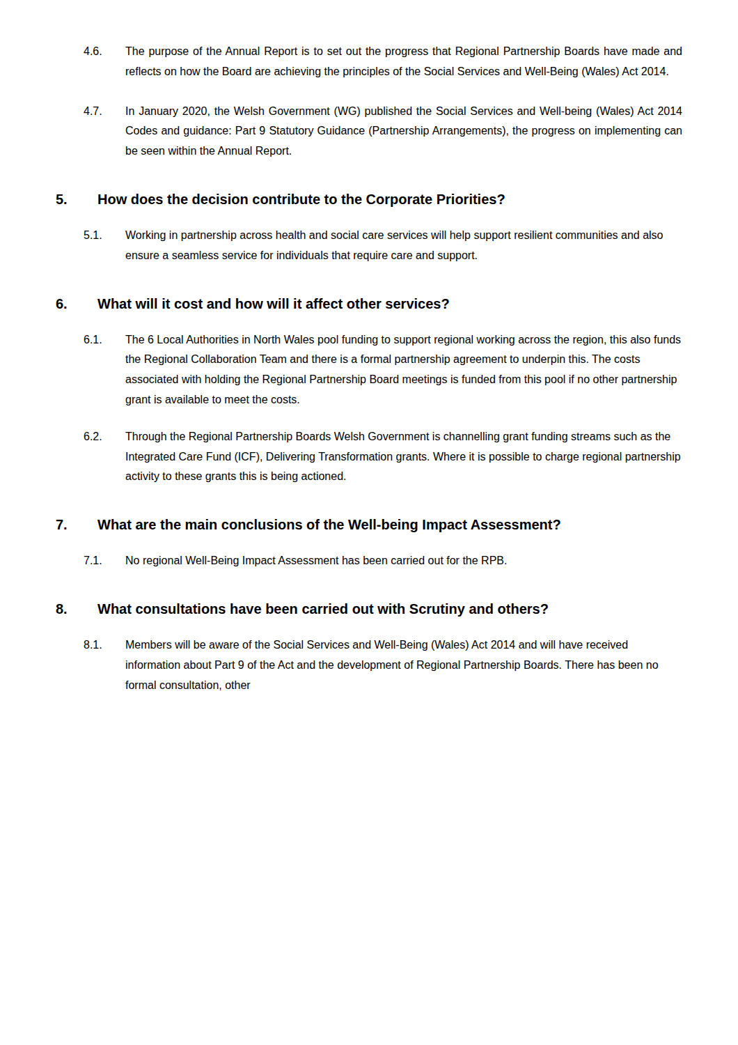4.6.
The purpose of the Annual Report is to set out the progress that Regional Partnership Boards have made and reflects on how the Board are achieving the principles of the Social Services and Well-Being (Wales) Act 2014.
4.7.
In January 2020, the Welsh Government (WG) published the Social Services and Well-being (Wales) Act 2014 Codes and guidance: Part 9 Statutory Guidance (Partnership Arrangements), the progress on implementing can be seen within the Annual Report.
5. How does the decision contribute to the Corporate Priorities?
5.1.
Working in partnership across health and social care services will help support resilient communities and also ensure a seamless service for individuals that require care and support.
6. What will it cost and how will it affect other services?
6.1.
The 6 Local Authorities in North Wales pool funding to support regional working across the region, this also funds the Regional Collaboration Team and there is a formal partnership agreement to underpin this. The costs associated with holding the Regional Partnership Board meetings is funded from this pool if no other partnership grant is available to meet the costs.
6.2.
Through the Regional Partnership Boards Welsh Government is channelling grant funding streams such as the Integrated Care Fund (ICF), Delivering Transformation grants. Where it is possible to charge regional partnership activity to these grants this is being actioned.
7. What are the main conclusions of the Well-being Impact Assessment?
7.1.
No regional Well-Being Impact Assessment has been carried out for the RPB.
8. What consultations have been carried out with Scrutiny and others?
8.1.
Members will be aware of the Social Services and Well-Being (Wales) Act 2014 and will have received information about Part 9 of the Act and the development of Regional Partnership Boards. There has been no formal consultation, other